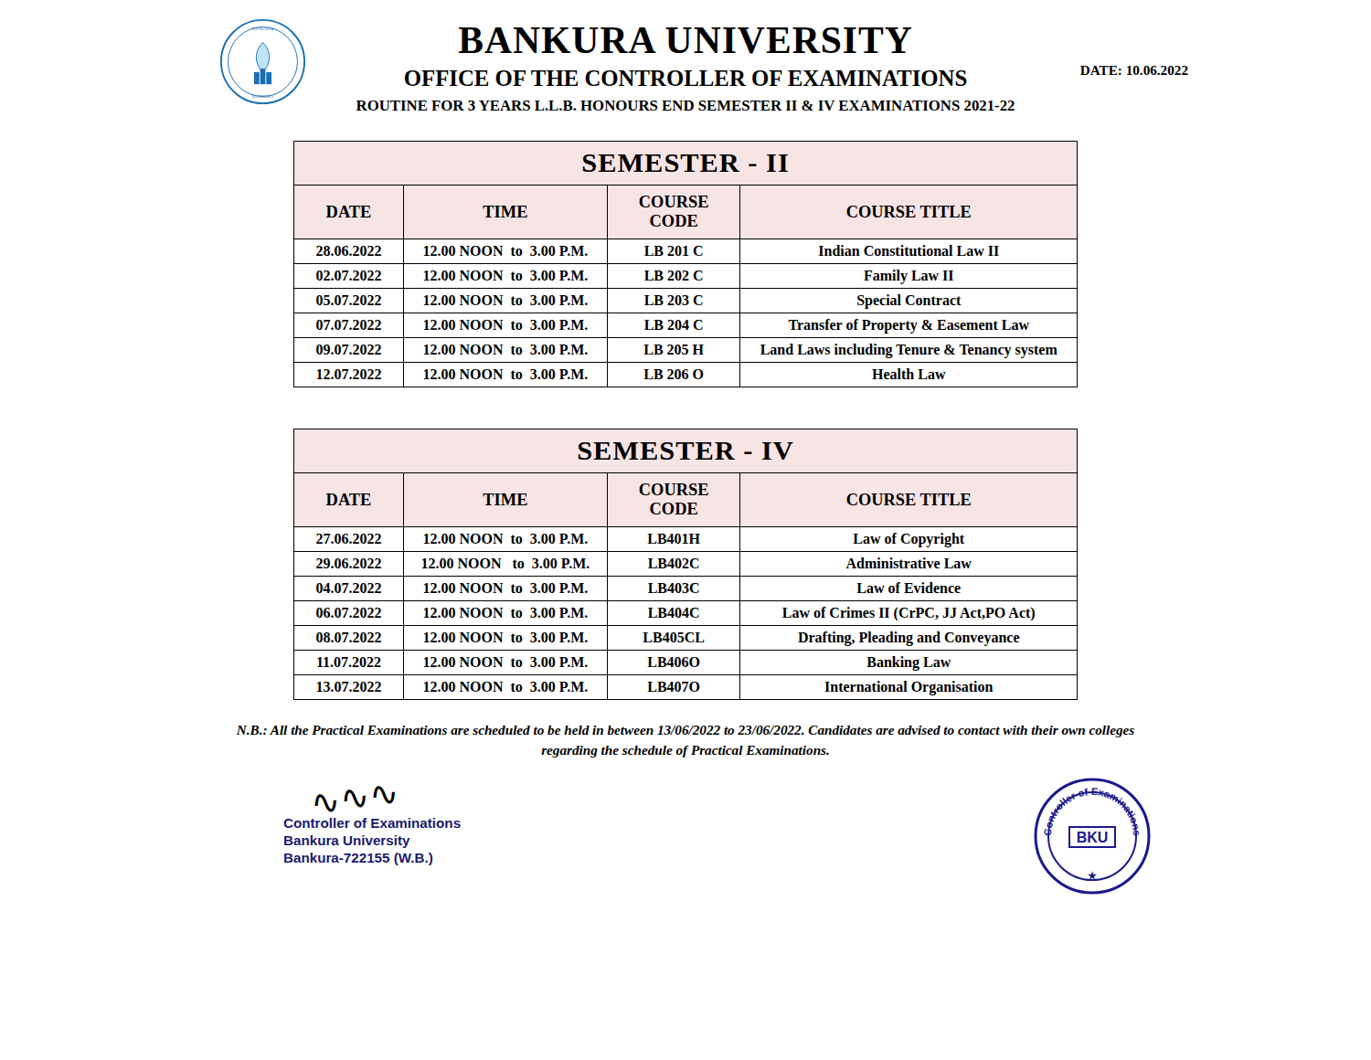ESTD-2014 BANKURA
BANKURA UNIVERSITY
OFFICE OF THE CONTROLLER OF EXAMINATIONS
DATE: 10.06.2022
ROUTINE FOR 3 YEARS L.L.B. HONOURS END SEMESTER II & IV EXAMINATIONS 2021-22
SEMESTER - II
| DATE | TIME | COURSE CODE | COURSE TITLE |
| --- | --- | --- | --- |
| 28.06.2022 | 12.00 NOON to 3.00 P.M. | LB 201 C | Indian Constitutional Law II |
| 02.07.2022 | 12.00 NOON to 3.00 P.M. | LB 202 C | Family Law II |
| 05.07.2022 | 12.00 NOON to 3.00 P.M. | LB 203 C | Special Contract |
| 07.07.2022 | 12.00 NOON to 3.00 P.M. | LB 204 C | Transfer of Property & Easement Law |
| 09.07.2022 | 12.00 NOON to 3.00 P.M. | LB 205 H | Land Laws including Tenure & Tenancy system |
| 12.07.2022 | 12.00 NOON to 3.00 P.M. | LB 206 O | Health Law |
SEMESTER - IV
| DATE | TIME | COURSE CODE | COURSE TITLE |
| --- | --- | --- | --- |
| 27.06.2022 | 12.00 NOON to 3.00 P.M. | LB401H | Law of Copyright |
| 29.06.2022 | 12.00 NOON to 3.00 P.M. | LB402C | Administrative Law |
| 04.07.2022 | 12.00 NOON to 3.00 P.M. | LB403C | Law of Evidence |
| 06.07.2022 | 12.00 NOON to 3.00 P.M. | LB404C | Law of Crimes II (CrPC, JJ Act,PO Act) |
| 08.07.2022 | 12.00 NOON to 3.00 P.M. | LB405CL | Drafting, Pleading and Conveyance |
| 11.07.2022 | 12.00 NOON to 3.00 P.M. | LB406O | Banking Law |
| 13.07.2022 | 12.00 NOON to 3.00 P.M. | LB407O | International Organisation |
N.B.: All the Practical Examinations are scheduled to be held in between 13/06/2022 to 23/06/2022. Candidates are advised to contact with their own colleges regarding the schedule of Practical Examinations.
∿∿∿
Controller of Examinations
Bankura University
Bankura-722155 (W.B.)
Controller of Examinations BKU ★